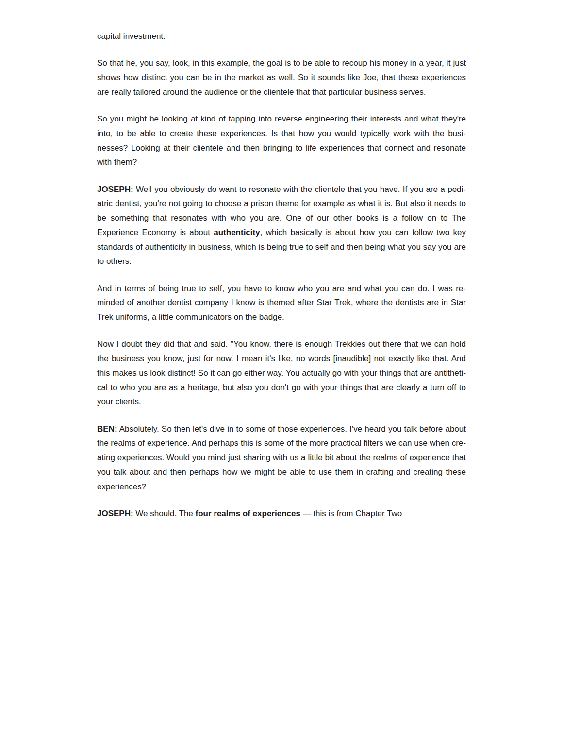capital investment.
So that he, you say, look, in this example, the goal is to be able to recoup his money in a year, it just shows how distinct you can be in the market as well. So it sounds like Joe, that these experiences are really tailored around the audience or the clientele that that particular business serves.
So you might be looking at kind of tapping into reverse engineering their interests and what they're into, to be able to create these experiences. Is that how you would typically work with the businesses? Looking at their clientele and then bringing to life experiences that connect and resonate with them?
JOSEPH: Well you obviously do want to resonate with the clientele that you have. If you are a pediatric dentist, you're not going to choose a prison theme for example as what it is. But also it needs to be something that resonates with who you are. One of our other books is a follow on to The Experience Economy is about authenticity, which basically is about how you can follow two key standards of authenticity in business, which is being true to self and then being what you say you are to others.
And in terms of being true to self, you have to know who you are and what you can do. I was reminded of another dentist company I know is themed after Star Trek, where the dentists are in Star Trek uniforms, a little communicators on the badge.
Now I doubt they did that and said, "You know, there is enough Trekkies out there that we can hold the business you know, just for now. I mean it's like, no words [inaudible] not exactly like that. And this makes us look distinct! So it can go either way. You actually go with your things that are antithetical to who you are as a heritage, but also you don't go with your things that are clearly a turn off to your clients.
BEN: Absolutely. So then let's dive in to some of those experiences. I've heard you talk before about the realms of experience. And perhaps this is some of the more practical filters we can use when creating experiences. Would you mind just sharing with us a little bit about the realms of experience that you talk about and then perhaps how we might be able to use them in crafting and creating these experiences?
JOSEPH: We should. The four realms of experiences — this is from Chapter Two